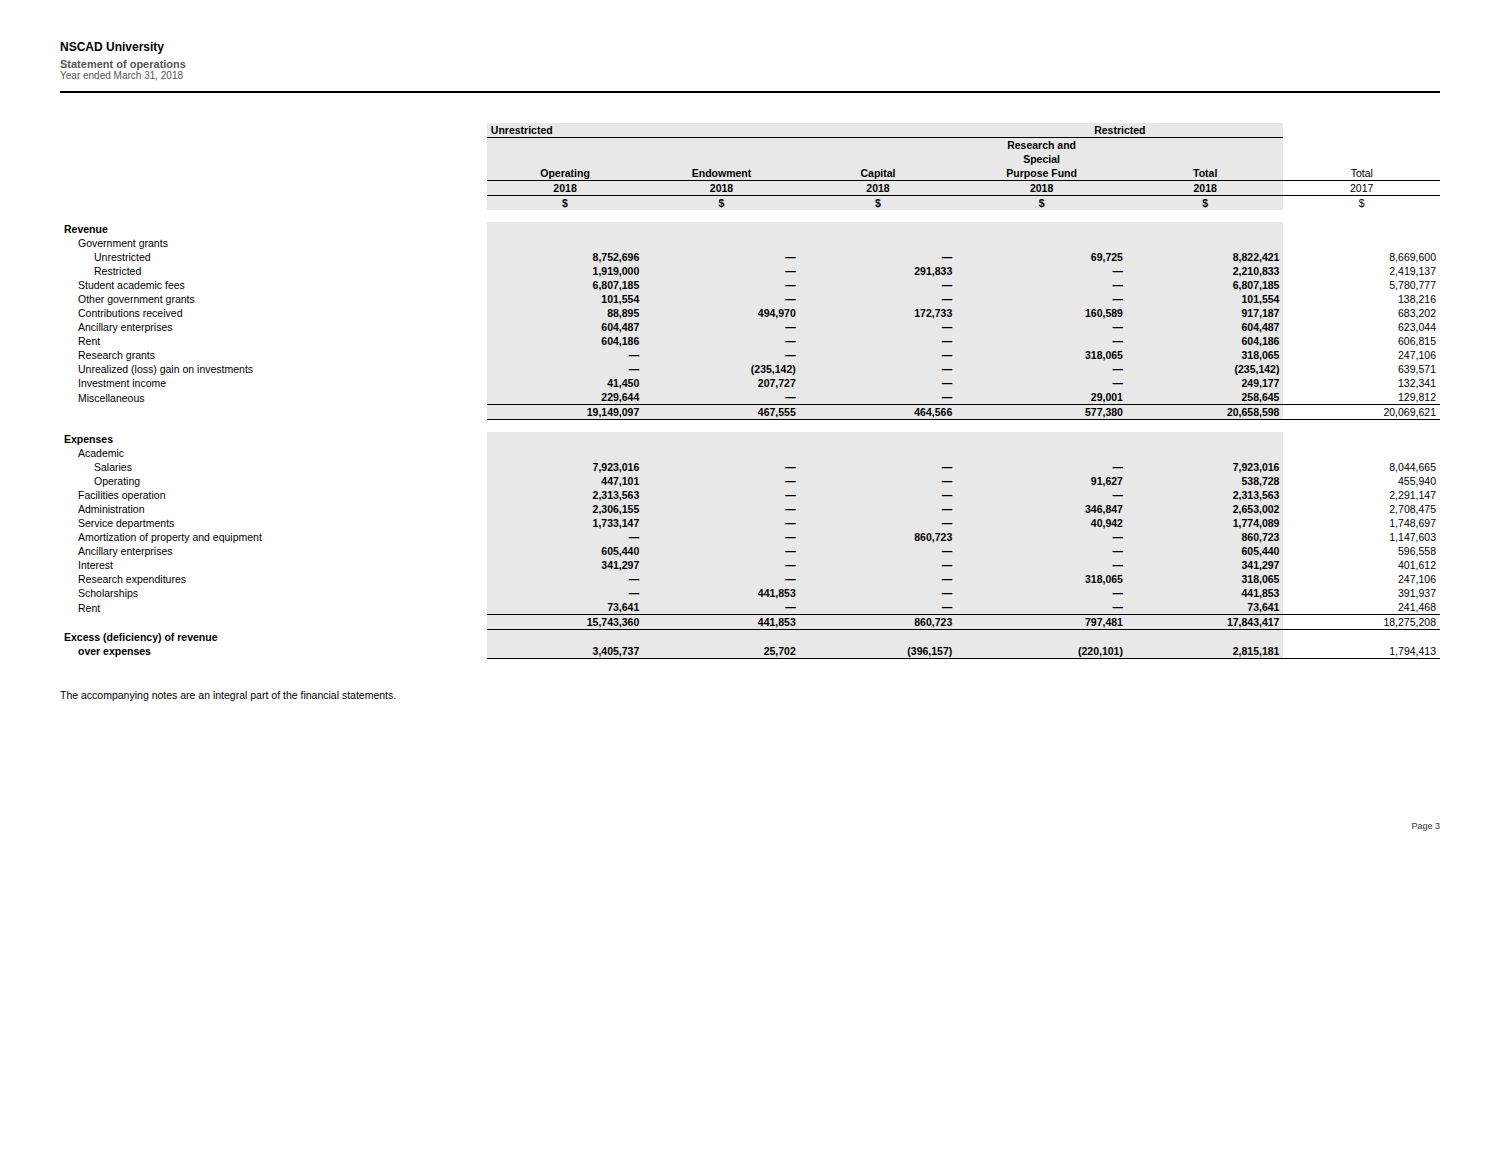NSCAD University
Statement of operations
Year ended March 31, 2018
| | Unrestricted | | Restricted | |
| | | | | Research and | | |
| | | | | Special | | |
| | Operating | Endowment | Capital | Purpose Fund | Total | Total |
| | 2018 | 2018 | 2018 | 2018 | 2018 | 2017 |
| | $ | $ | $ | $ | $ | $ |
| Revenue | | | | | | |
| Government grants | | | | | | |
| Unrestricted | 8,752,696 | — | — | 69,725 | 8,822,421 | 8,669,600 |
| Restricted | 1,919,000 | — | 291,833 | — | 2,210,833 | 2,419,137 |
| Student academic fees | 6,807,185 | — | — | — | 6,807,185 | 5,780,777 |
| Other government grants | 101,554 | — | — | — | 101,554 | 138,216 |
| Contributions received | 88,895 | 494,970 | 172,733 | 160,589 | 917,187 | 683,202 |
| Ancillary enterprises | 604,487 | — | — | — | 604,487 | 623,044 |
| Rent | 604,186 | — | — | — | 604,186 | 606,815 |
| Research grants | — | — | — | 318,065 | 318,065 | 247,106 |
| Unrealized (loss) gain on investments | — | (235,142) | — | — | (235,142) | 639,571 |
| Investment income | 41,450 | 207,727 | — | — | 249,177 | 132,341 |
| Miscellaneous | 229,644 | — | — | 29,001 | 258,645 | 129,812 |
| | 19,149,097 | 467,555 | 464,566 | 577,380 | 20,658,598 | 20,069,621 |
| Expenses | | | | | | |
| Academic | | | | | | |
| Salaries | 7,923,016 | — | — | — | 7,923,016 | 8,044,665 |
| Operating | 447,101 | — | — | 91,627 | 538,728 | 455,940 |
| Facilities operation | 2,313,563 | — | — | — | 2,313,563 | 2,291,147 |
| Administration | 2,306,155 | — | — | 346,847 | 2,653,002 | 2,708,475 |
| Service departments | 1,733,147 | — | — | 40,942 | 1,774,089 | 1,748,697 |
| Amortization of property and equipment | — | — | 860,723 | — | 860,723 | 1,147,603 |
| Ancillary enterprises | 605,440 | — | — | — | 605,440 | 596,558 |
| Interest | 341,297 | — | — | — | 341,297 | 401,612 |
| Research expenditures | — | — | — | 318,065 | 318,065 | 247,106 |
| Scholarships | — | 441,853 | — | — | 441,853 | 391,937 |
| Rent | 73,641 | — | — | — | 73,641 | 241,468 |
| | 15,743,360 | 441,853 | 860,723 | 797,481 | 17,843,417 | 18,275,208 |
| Excess (deficiency) of revenue | | | | | | |
| over expenses | 3,405,737 | 25,702 | (396,157) | (220,101) | 2,815,181 | 1,794,413 |
The accompanying notes are an integral part of the financial statements.
Page 3